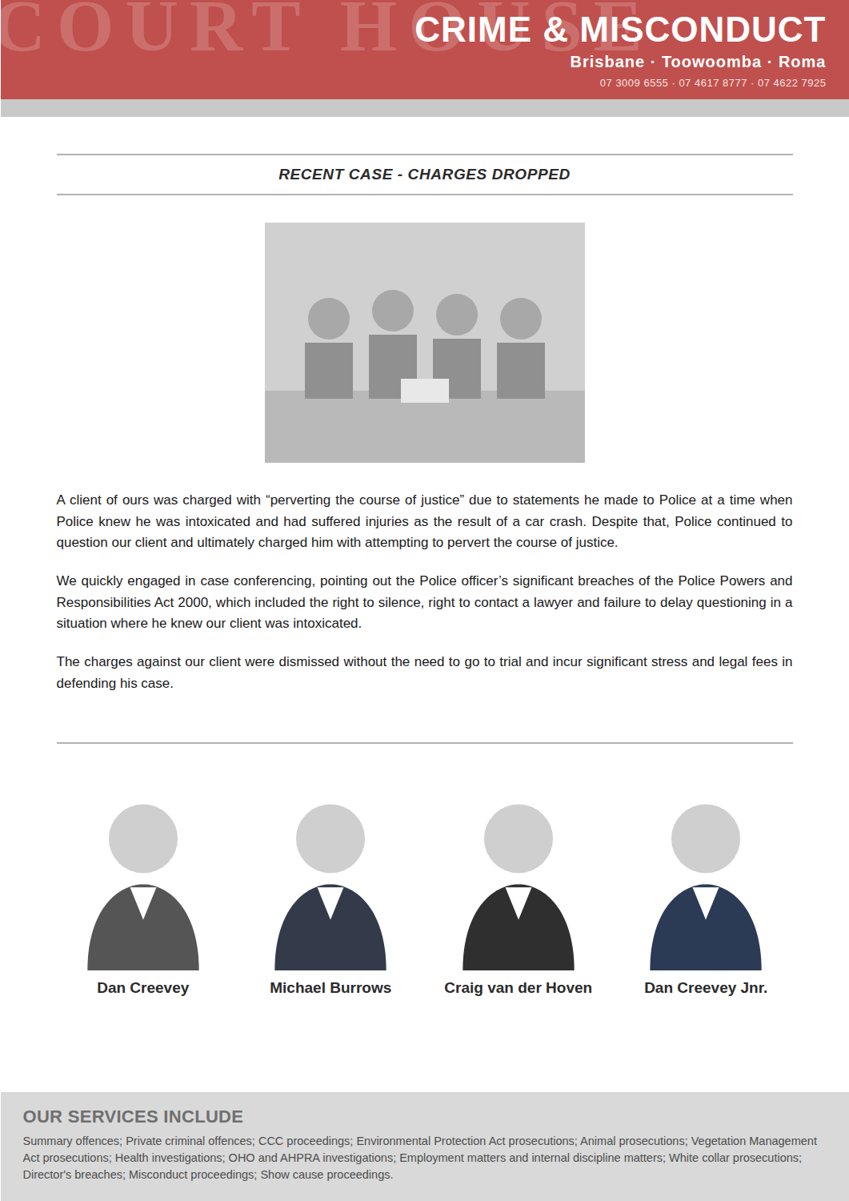Crime & Misconduct
Brisbane · Toowoomba · Roma
07 3009 6555 · 07 4617 8777 · 07 4622 7925
Recent Case - Charges Dropped
A client of ours was charged with “perverting the course of justice” due to statements he made to Police at a time when Police knew he was intoxicated and had suffered injuries as the result of a car crash. Despite that, Police continued to question our client and ultimately charged him with attempting to pervert the course of justice.
We quickly engaged in case conferencing, pointing out the Police officer’s significant breaches of the Police Powers and Responsibilities Act 2000, which included the right to silence, right to contact a lawyer and failure to delay questioning in a situation where he knew our client was intoxicated.
The charges against our client were dismissed without the need to go to trial and incur significant stress and legal fees in defending his case.
Dan Creevey
Michael Burrows
Craig van der Hoven
Dan Creevey Jnr.
Our services include
Summary offences; Private criminal offences; CCC proceedings; Environmental Protection Act prosecutions; Animal prosecutions; Vegetation Management Act prosecutions; Health investigations; OHO and AHPRA investigations; Employment matters and internal discipline matters; White collar prosecutions; Director's breaches; Misconduct proceedings; Show cause proceedings.